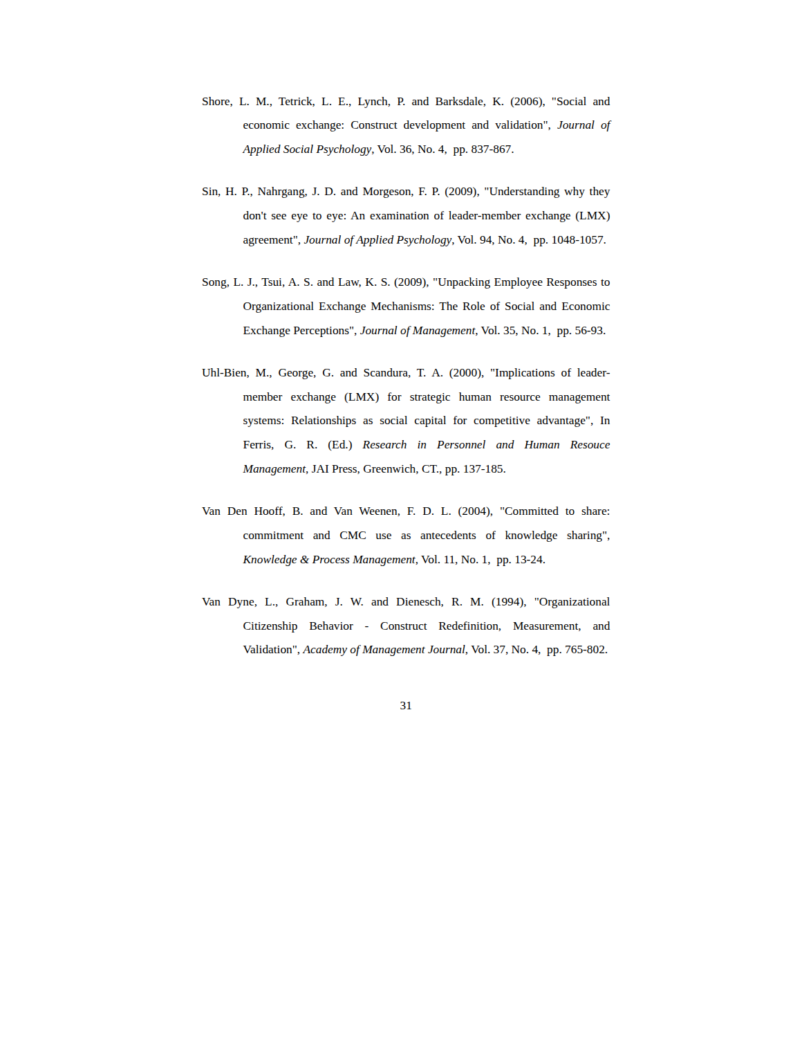Shore, L. M., Tetrick, L. E., Lynch, P. and Barksdale, K. (2006), "Social and economic exchange: Construct development and validation", Journal of Applied Social Psychology, Vol. 36, No. 4, pp. 837-867.
Sin, H. P., Nahrgang, J. D. and Morgeson, F. P. (2009), "Understanding why they don't see eye to eye: An examination of leader-member exchange (LMX) agreement", Journal of Applied Psychology, Vol. 94, No. 4, pp. 1048-1057.
Song, L. J., Tsui, A. S. and Law, K. S. (2009), "Unpacking Employee Responses to Organizational Exchange Mechanisms: The Role of Social and Economic Exchange Perceptions", Journal of Management, Vol. 35, No. 1, pp. 56-93.
Uhl-Bien, M., George, G. and Scandura, T. A. (2000), "Implications of leader-member exchange (LMX) for strategic human resource management systems: Relationships as social capital for competitive advantage", In Ferris, G. R. (Ed.) Research in Personnel and Human Resouce Management, JAI Press, Greenwich, CT., pp. 137-185.
Van Den Hooff, B. and Van Weenen, F. D. L. (2004), "Committed to share: commitment and CMC use as antecedents of knowledge sharing", Knowledge & Process Management, Vol. 11, No. 1, pp. 13-24.
Van Dyne, L., Graham, J. W. and Dienesch, R. M. (1994), "Organizational Citizenship Behavior - Construct Redefinition, Measurement, and Validation", Academy of Management Journal, Vol. 37, No. 4, pp. 765-802.
31